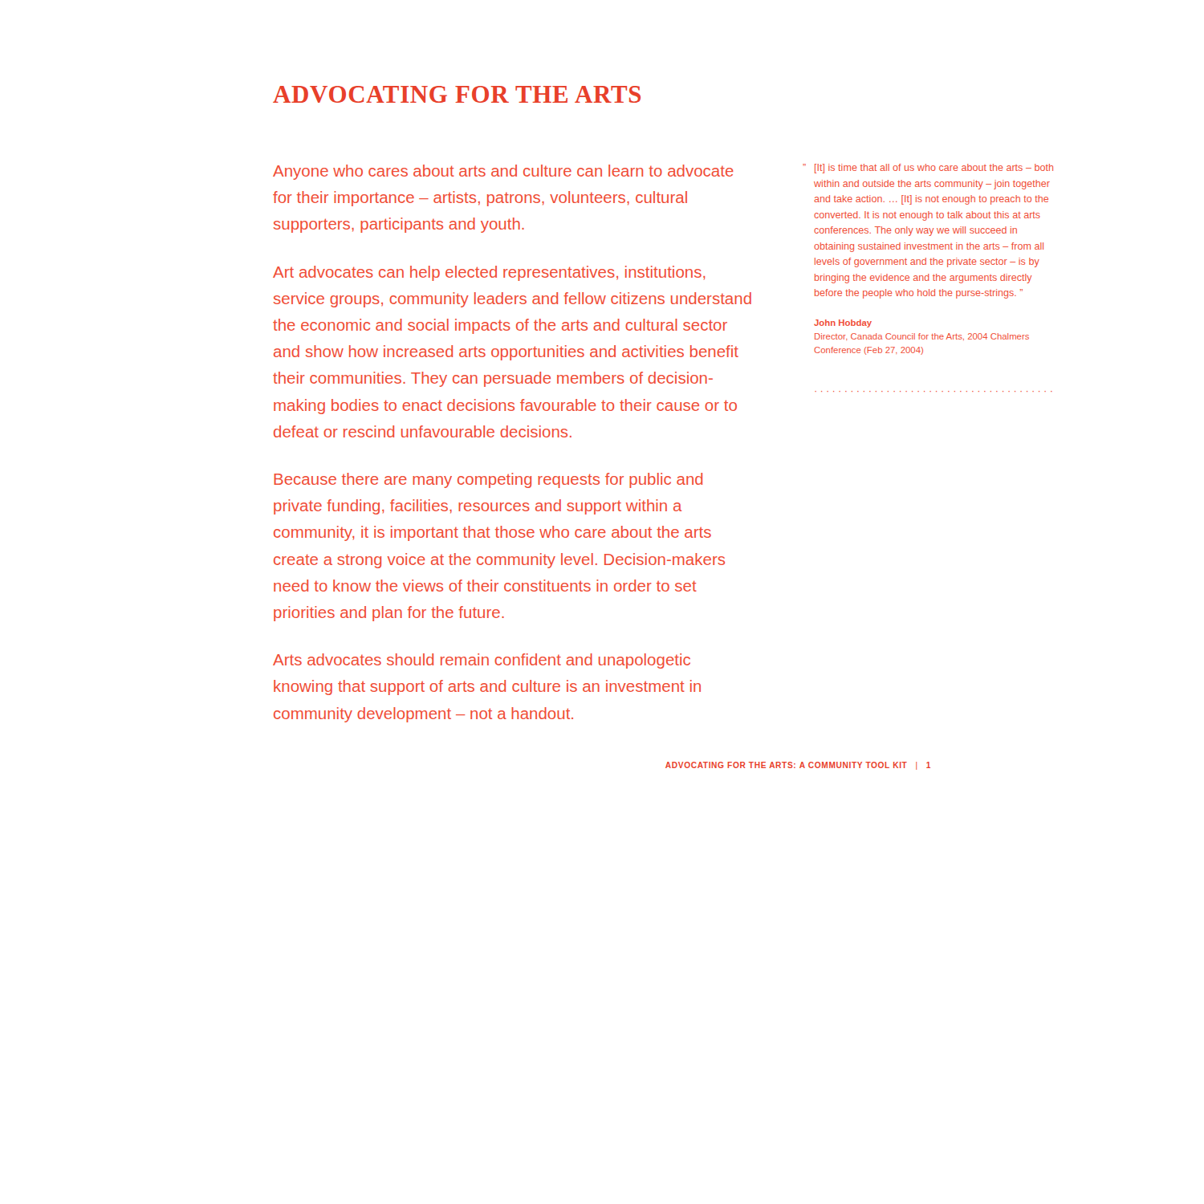Advocating for the Arts
Anyone who cares about arts and culture can learn to advocate for their importance – artists, patrons, volunteers, cultural supporters, participants and youth.
Art advocates can help elected representatives, institutions, service groups, community leaders and fellow citizens understand the economic and social impacts of the arts and cultural sector and show how increased arts opportunities and activities benefit their communities. They can persuade members of decision-making bodies to enact decisions favourable to their cause or to defeat or rescind unfavourable decisions.
Because there are many competing requests for public and private funding, facilities, resources and support within a community, it is important that those who care about the arts create a strong voice at the community level. Decision-makers need to know the views of their constituents in order to set priorities and plan for the future.
Arts advocates should remain confident and unapologetic knowing that support of arts and culture is an investment in community development – not a handout.
” [It] is time that all of us who care about the arts – both within and outside the arts community – join together and take action. … [It] is not enough to preach to the converted. It is not enough to talk about this at arts conferences. The only way we will succeed in obtaining sustained investment in the arts – from all levels of government and the private sector – is by bringing the evidence and the arguments directly before the people who hold the purse-strings. ”
John Hobday
Director, Canada Council for the Arts, 2004 Chalmers Conference (Feb 27, 2004)
········································
ADVOCATING FOR THE ARTS: A COMMUNITY TOOL KIT|1